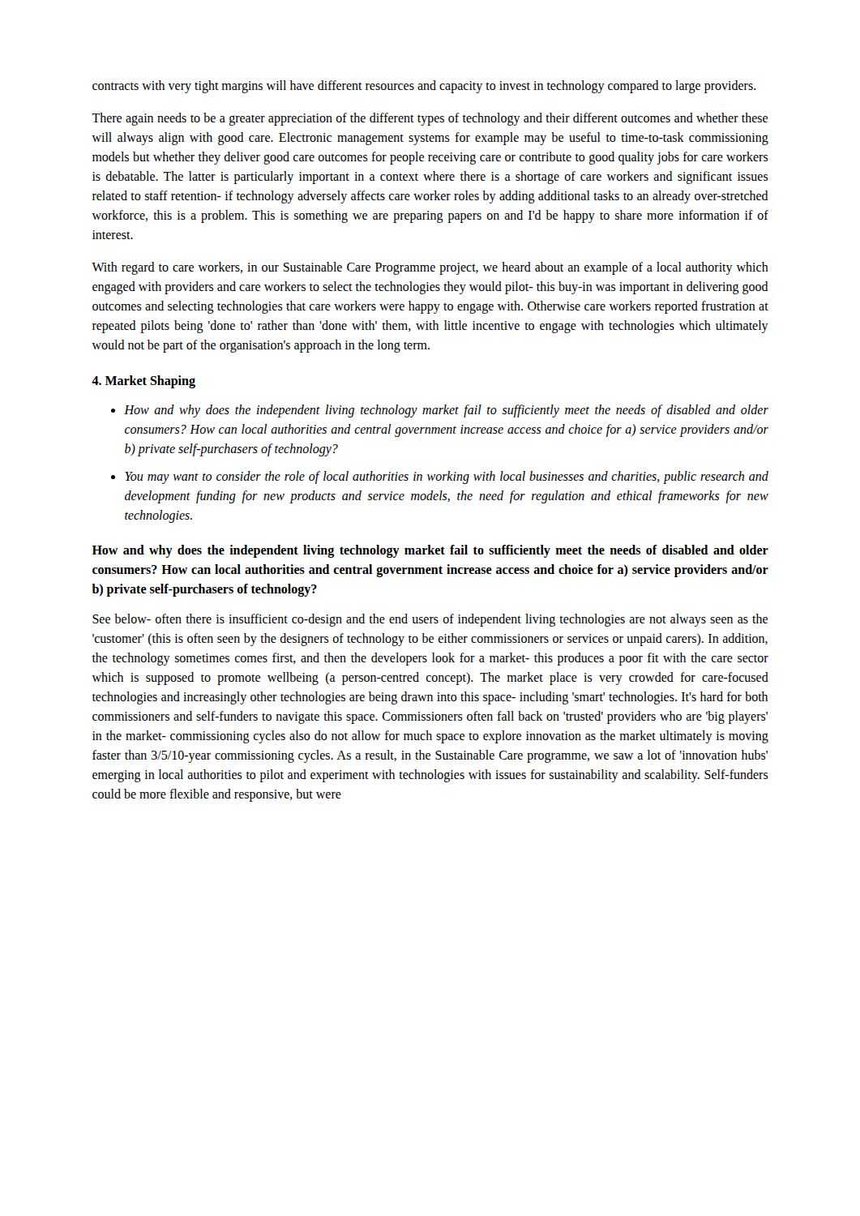contracts with very tight margins will have different resources and capacity to invest in technology compared to large providers.
There again needs to be a greater appreciation of the different types of technology and their different outcomes and whether these will always align with good care. Electronic management systems for example may be useful to time-to-task commissioning models but whether they deliver good care outcomes for people receiving care or contribute to good quality jobs for care workers is debatable. The latter is particularly important in a context where there is a shortage of care workers and significant issues related to staff retention- if technology adversely affects care worker roles by adding additional tasks to an already over-stretched workforce, this is a problem. This is something we are preparing papers on and I'd be happy to share more information if of interest.
With regard to care workers, in our Sustainable Care Programme project, we heard about an example of a local authority which engaged with providers and care workers to select the technologies they would pilot- this buy-in was important in delivering good outcomes and selecting technologies that care workers were happy to engage with. Otherwise care workers reported frustration at repeated pilots being 'done to' rather than 'done with' them, with little incentive to engage with technologies which ultimately would not be part of the organisation's approach in the long term.
4. Market Shaping
How and why does the independent living technology market fail to sufficiently meet the needs of disabled and older consumers? How can local authorities and central government increase access and choice for a) service providers and/or b) private self-purchasers of technology?
You may want to consider the role of local authorities in working with local businesses and charities, public research and development funding for new products and service models, the need for regulation and ethical frameworks for new technologies.
How and why does the independent living technology market fail to sufficiently meet the needs of disabled and older consumers? How can local authorities and central government increase access and choice for a) service providers and/or b) private self-purchasers of technology?
See below- often there is insufficient co-design and the end users of independent living technologies are not always seen as the 'customer' (this is often seen by the designers of technology to be either commissioners or services or unpaid carers). In addition, the technology sometimes comes first, and then the developers look for a market- this produces a poor fit with the care sector which is supposed to promote wellbeing (a person-centred concept). The market place is very crowded for care-focused technologies and increasingly other technologies are being drawn into this space- including 'smart' technologies. It's hard for both commissioners and self-funders to navigate this space. Commissioners often fall back on 'trusted' providers who are 'big players' in the market- commissioning cycles also do not allow for much space to explore innovation as the market ultimately is moving faster than 3/5/10-year commissioning cycles. As a result, in the Sustainable Care programme, we saw a lot of 'innovation hubs' emerging in local authorities to pilot and experiment with technologies with issues for sustainability and scalability. Self-funders could be more flexible and responsive, but were